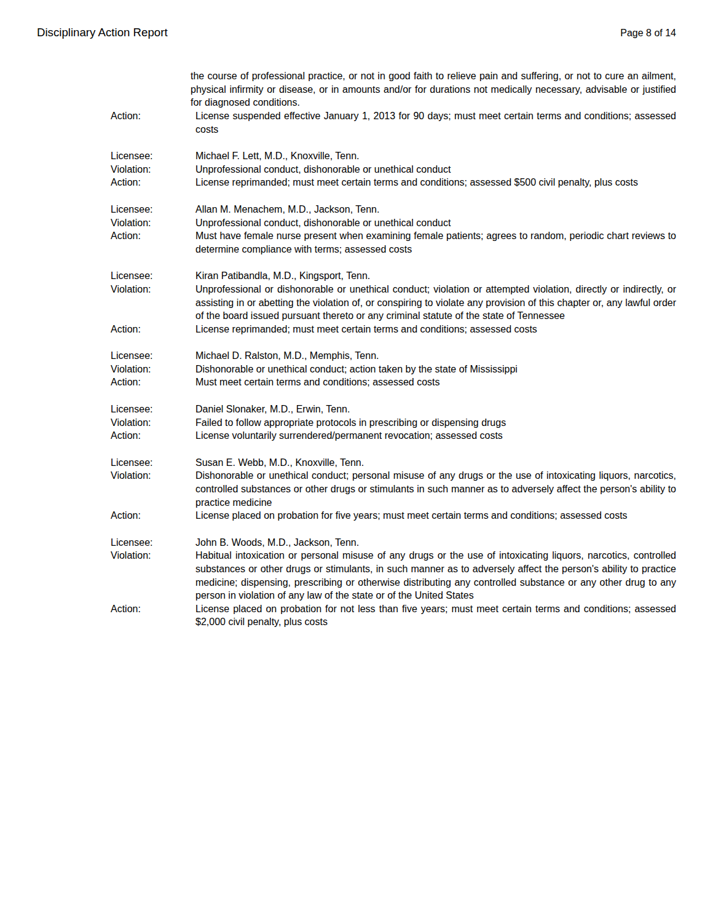Disciplinary Action Report
Page 8 of 14
the course of professional practice, or not in good faith to relieve pain and suffering, or not to cure an ailment, physical infirmity or disease, or in amounts and/or for durations not medically necessary, advisable or justified for diagnosed conditions.
Action:
License suspended effective January 1, 2013 for 90 days; must meet certain terms and conditions; assessed costs
Licensee:
Michael F. Lett, M.D., Knoxville, Tenn.
Violation:
Unprofessional conduct, dishonorable or unethical conduct
Action:
License reprimanded; must meet certain terms and conditions; assessed $500 civil penalty, plus costs
Licensee:
Allan M. Menachem, M.D., Jackson, Tenn.
Violation:
Unprofessional conduct, dishonorable or unethical conduct
Action:
Must have female nurse present when examining female patients; agrees to random, periodic chart reviews to determine compliance with terms; assessed costs
Licensee:
Kiran Patibandla, M.D., Kingsport, Tenn.
Violation:
Unprofessional or dishonorable or unethical conduct; violation or attempted violation, directly or indirectly, or assisting in or abetting the violation of, or conspiring to violate any provision of this chapter or, any lawful order of the board issued pursuant thereto or any criminal statute of the state of Tennessee
Action:
License reprimanded; must meet certain terms and conditions; assessed costs
Licensee:
Michael D. Ralston, M.D., Memphis, Tenn.
Violation:
Dishonorable or unethical conduct; action taken by the state of Mississippi
Action:
Must meet certain terms and conditions; assessed costs
Licensee:
Daniel Slonaker, M.D., Erwin, Tenn.
Violation:
Failed to follow appropriate protocols in prescribing or dispensing drugs
Action:
License voluntarily surrendered/permanent revocation; assessed costs
Licensee:
Susan E. Webb, M.D., Knoxville, Tenn.
Violation:
Dishonorable or unethical conduct; personal misuse of any drugs or the use of intoxicating liquors, narcotics, controlled substances or other drugs or stimulants in such manner as to adversely affect the person's ability to practice medicine
Action:
License placed on probation for five years; must meet certain terms and conditions; assessed costs
Licensee:
John B. Woods, M.D., Jackson, Tenn.
Violation:
Habitual intoxication or personal misuse of any drugs or the use of intoxicating liquors, narcotics, controlled substances or other drugs or stimulants, in such manner as to adversely affect the person's ability to practice medicine; dispensing, prescribing or otherwise distributing any controlled substance or any other drug to any person in violation of any law of the state or of the United States
Action:
License placed on probation for not less than five years; must meet certain terms and conditions; assessed $2,000 civil penalty, plus costs